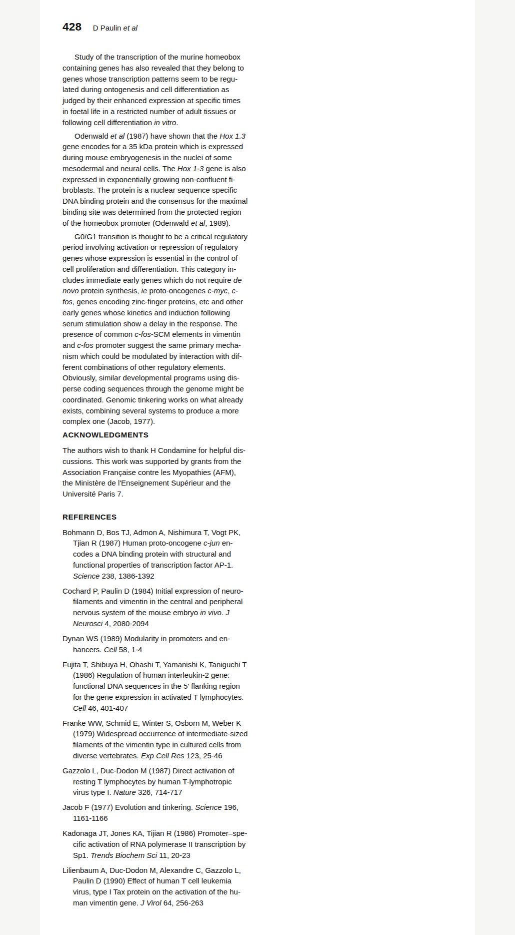428
D Paulin et al
Study of the transcription of the murine homeobox containing genes has also revealed that they belong to genes whose transcription patterns seem to be regulated during ontogenesis and cell differentiation as judged by their enhanced expression at specific times in foetal life in a restricted number of adult tissues or following cell differentiation in vitro.
Odenwald et al (1987) have shown that the Hox 1.3 gene encodes for a 35 kDa protein which is expressed during mouse embryogenesis in the nuclei of some mesodermal and neural cells. The Hox 1-3 gene is also expressed in exponentially growing non-confluent fibroblasts. The protein is a nuclear sequence specific DNA binding protein and the consensus for the maximal binding site was determined from the protected region of the homeobox promoter (Odenwald et al, 1989).
G0/G1 transition is thought to be a critical regulatory period involving activation or repression of regulatory genes whose expression is essential in the control of cell proliferation and differentiation. This category includes immediate early genes which do not require de novo protein synthesis, ie proto-oncogenes c-myc, c-fos, genes encoding zinc-finger proteins, etc and other early genes whose kinetics and induction following serum stimulation show a delay in the response. The presence of common c-fos-SCM elements in vimentin and c-fos promoter suggest the same primary mechanism which could be modulated by interaction with different combinations of other regulatory elements. Obviously, similar developmental programs using disperse coding sequences through the genome might be coordinated. Genomic tinkering works on what already exists, combining several systems to produce a more complex one (Jacob, 1977).
ACKNOWLEDGMENTS
The authors wish to thank H Condamine for helpful discussions. This work was supported by grants from the Association Française contre les Myopathies (AFM), the Ministère de l'Enseignement Supérieur and the Université Paris 7.
REFERENCES
Bohmann D, Bos TJ, Admon A, Nishimura T, Vogt PK, Tjian R (1987) Human proto-oncogene c-jun encodes a DNA binding protein with structural and functional properties of transcription factor AP-1. Science 238, 1386-1392
Cochard P, Paulin D (1984) Initial expression of neurofilaments and vimentin in the central and peripheral nervous system of the mouse embryo in vivo. J Neurosci 4, 2080-2094
Dynan WS (1989) Modularity in promoters and enhancers. Cell 58, 1-4
Fujita T, Shibuya H, Ohashi T, Yamanishi K, Taniguchi T (1986) Regulation of human interleukin-2 gene: functional DNA sequences in the 5' flanking region for the gene expression in activated T lymphocytes. Cell 46, 401-407
Franke WW, Schmid E, Winter S, Osborn M, Weber K (1979) Widespread occurrence of intermediate-sized filaments of the vimentin type in cultured cells from diverse vertebrates. Exp Cell Res 123, 25-46
Gazzolo L, Duc-Dodon M (1987) Direct activation of resting T lymphocytes by human T-lymphotropic virus type I. Nature 326, 714-717
Jacob F (1977) Evolution and tinkering. Science 196, 1161-1166
Kadonaga JT, Jones KA, Tijian R (1986) Promoter–specific activation of RNA polymerase II transcription by Sp1. Trends Biochem Sci 11, 20-23
Lilienbaum A, Duc-Dodon M, Alexandre C, Gazzolo L, Paulin D (1990) Effect of human T cell leukemia virus, type I Tax protein on the activation of the human vimentin gene. J Virol 64, 256-263